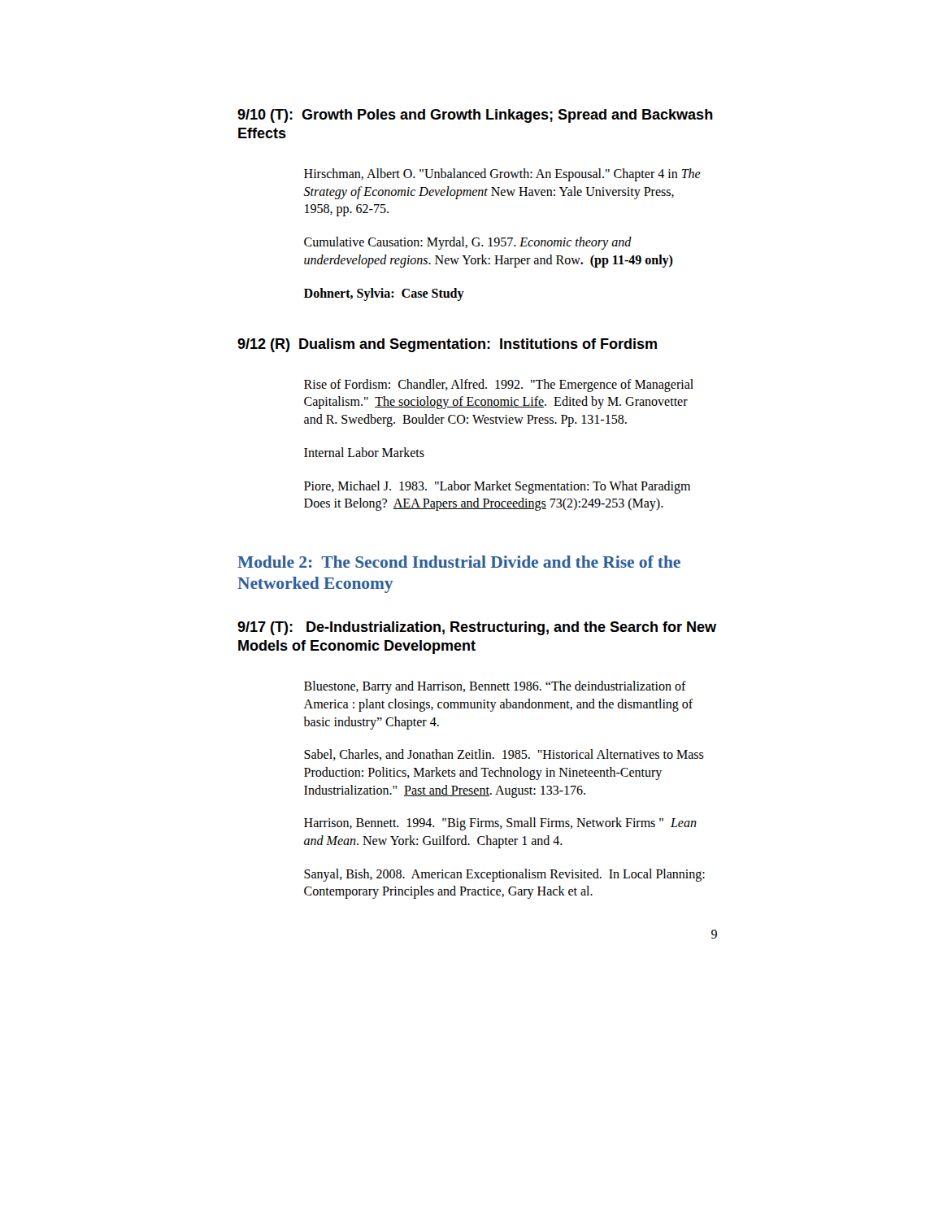9/10 (T): Growth Poles and Growth Linkages; Spread and Backwash Effects
Hirschman, Albert O. "Unbalanced Growth: An Espousal." Chapter 4 in The Strategy of Economic Development New Haven: Yale University Press, 1958, pp. 62-75.
Cumulative Causation: Myrdal, G. 1957. Economic theory and underdeveloped regions. New York: Harper and Row. (pp 11-49 only)
Dohnert, Sylvia: Case Study
9/12 (R) Dualism and Segmentation: Institutions of Fordism
Rise of Fordism: Chandler, Alfred. 1992. "The Emergence of Managerial Capitalism." The sociology of Economic Life. Edited by M. Granovetter and R. Swedberg. Boulder CO: Westview Press. Pp. 131-158.
Internal Labor Markets
Piore, Michael J. 1983. "Labor Market Segmentation: To What Paradigm Does it Belong? AEA Papers and Proceedings 73(2):249-253 (May).
Module 2: The Second Industrial Divide and the Rise of the Networked Economy
9/17 (T): De-Industrialization, Restructuring, and the Search for New Models of Economic Development
Bluestone, Barry and Harrison, Bennett 1986. “The deindustrialization of America : plant closings, community abandonment, and the dismantling of basic industry” Chapter 4.
Sabel, Charles, and Jonathan Zeitlin. 1985. "Historical Alternatives to Mass Production: Politics, Markets and Technology in Nineteenth-Century Industrialization." Past and Present. August: 133-176.
Harrison, Bennett. 1994. "Big Firms, Small Firms, Network Firms " Lean and Mean. New York: Guilford. Chapter 1 and 4.
Sanyal, Bish, 2008. American Exceptionalism Revisited. In Local Planning: Contemporary Principles and Practice, Gary Hack et al.
9